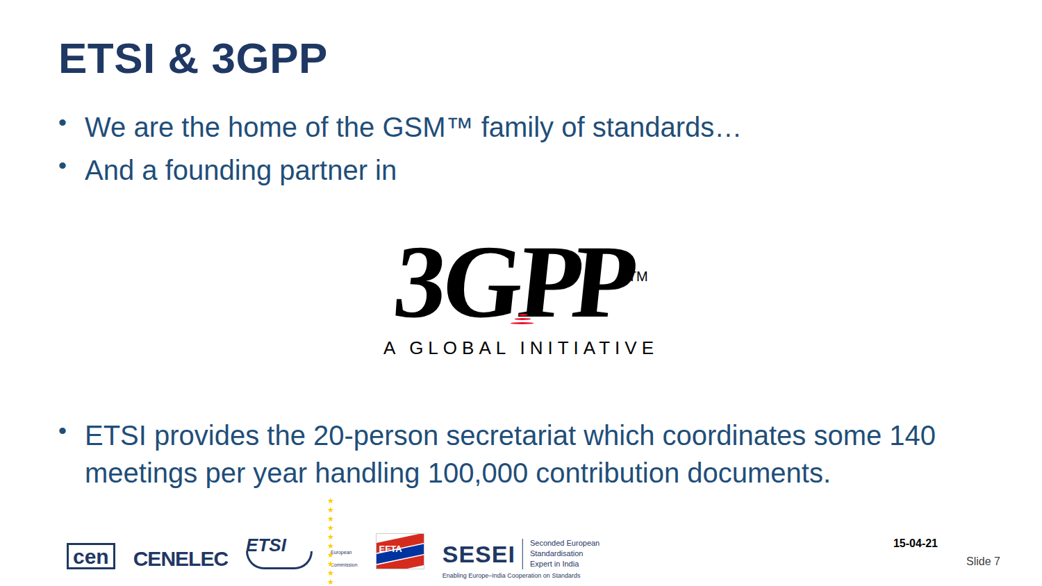ETSI & 3GPP
We are the home of the GSM™ family of standards…
And a founding partner in
3GPPTM
A GLOBAL INITIATIVE
ETSI provides the 20-person secretariat which coordinates some 140 meetings per year handling 100,000 contribution documents.
cen CENELEC ETSI ★ ★ ★ ★ ★ ★ ★ ★ ★ ★ ★ ★ European
Commission EFTA
SESEI Seconded European
Standardisation
Expert in India Enabling Europe–India Cooperation on Standards
15-04-21
Slide 7